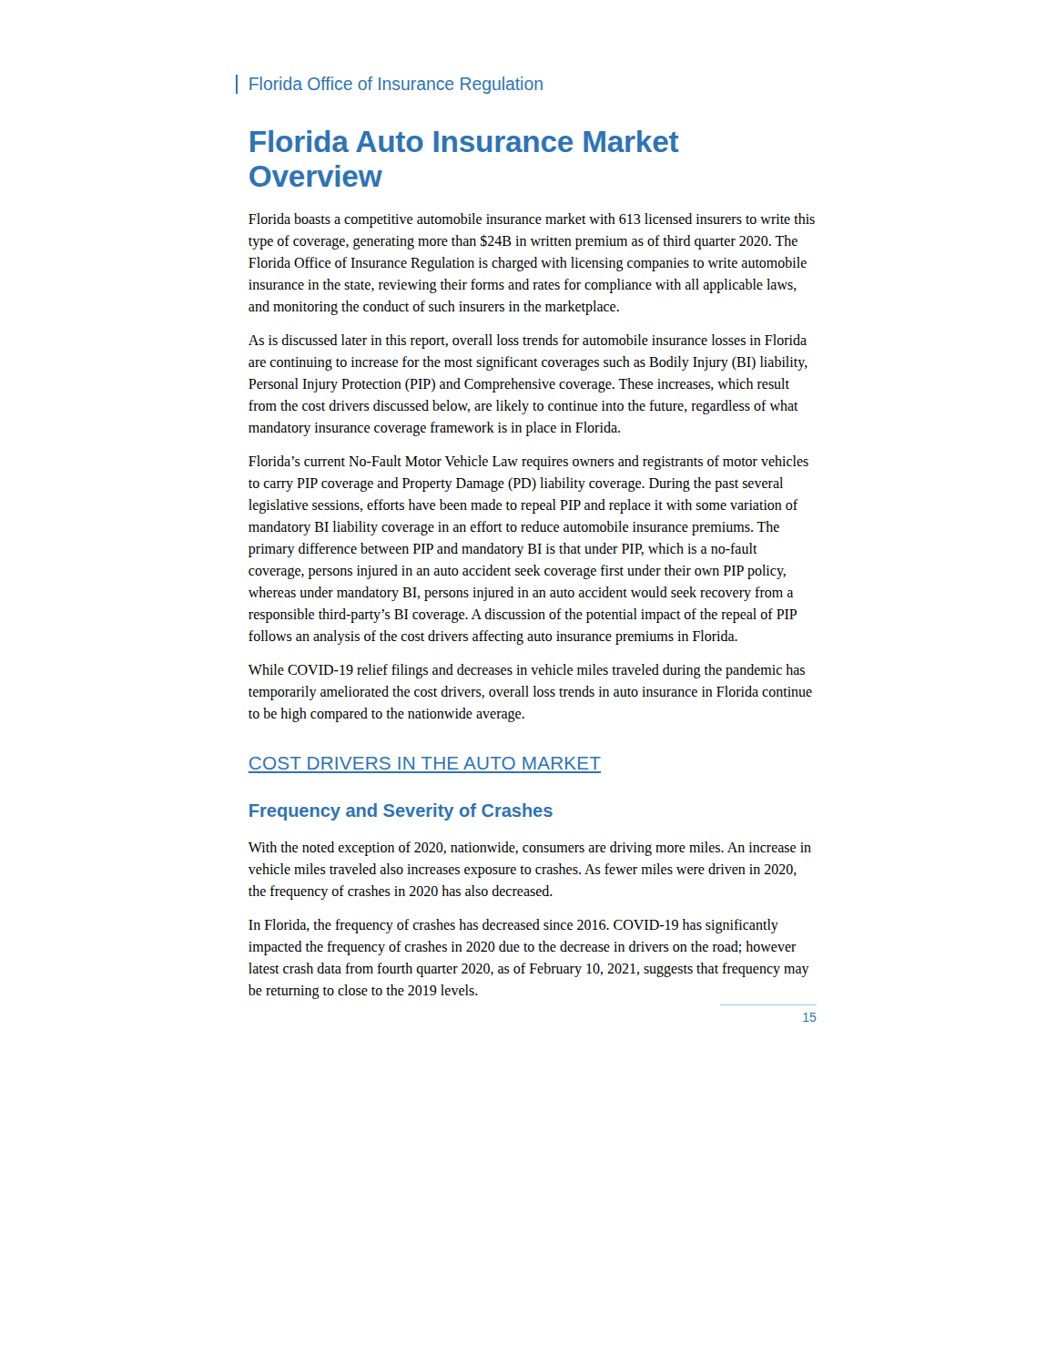Florida Office of Insurance Regulation
Florida Auto Insurance Market Overview
Florida boasts a competitive automobile insurance market with 613 licensed insurers to write this type of coverage, generating more than $24B in written premium as of third quarter 2020. The Florida Office of Insurance Regulation is charged with licensing companies to write automobile insurance in the state, reviewing their forms and rates for compliance with all applicable laws, and monitoring the conduct of such insurers in the marketplace.
As is discussed later in this report, overall loss trends for automobile insurance losses in Florida are continuing to increase for the most significant coverages such as Bodily Injury (BI) liability, Personal Injury Protection (PIP) and Comprehensive coverage. These increases, which result from the cost drivers discussed below, are likely to continue into the future, regardless of what mandatory insurance coverage framework is in place in Florida.
Florida’s current No-Fault Motor Vehicle Law requires owners and registrants of motor vehicles to carry PIP coverage and Property Damage (PD) liability coverage. During the past several legislative sessions, efforts have been made to repeal PIP and replace it with some variation of mandatory BI liability coverage in an effort to reduce automobile insurance premiums. The primary difference between PIP and mandatory BI is that under PIP, which is a no-fault coverage, persons injured in an auto accident seek coverage first under their own PIP policy, whereas under mandatory BI, persons injured in an auto accident would seek recovery from a responsible third-party’s BI coverage. A discussion of the potential impact of the repeal of PIP follows an analysis of the cost drivers affecting auto insurance premiums in Florida.
While COVID-19 relief filings and decreases in vehicle miles traveled during the pandemic has temporarily ameliorated the cost drivers, overall loss trends in auto insurance in Florida continue to be high compared to the nationwide average.
Cost Drivers in the Auto Market
Frequency and Severity of Crashes
With the noted exception of 2020, nationwide, consumers are driving more miles. An increase in vehicle miles traveled also increases exposure to crashes. As fewer miles were driven in 2020, the frequency of crashes in 2020 has also decreased.
In Florida, the frequency of crashes has decreased since 2016. COVID-19 has significantly impacted the frequency of crashes in 2020 due to the decrease in drivers on the road; however latest crash data from fourth quarter 2020, as of February 10, 2021, suggests that frequency may be returning to close to the 2019 levels.
15